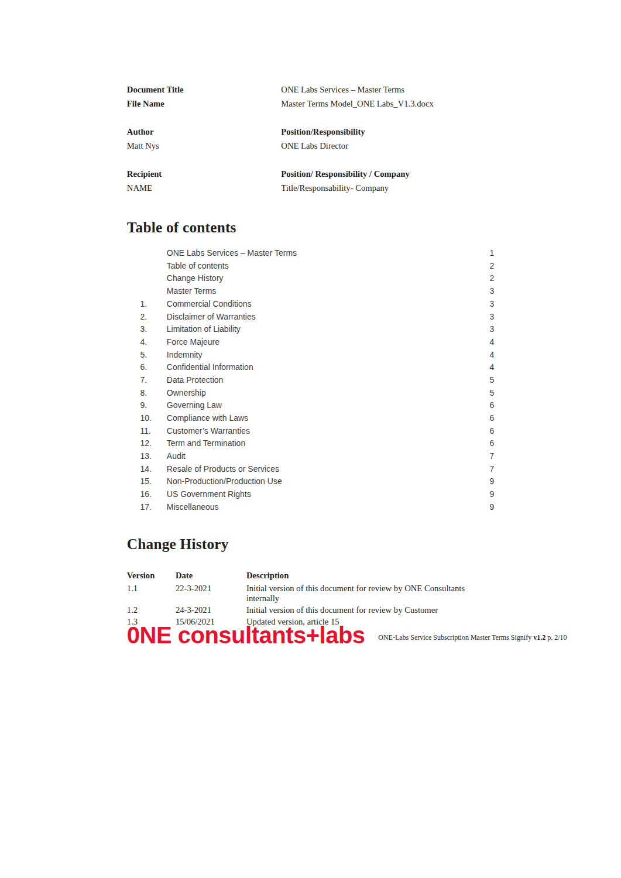| Document Title | ONE Labs Services – Master Terms |
| File Name | Master Terms Model_ONE Labs_V1.3.docx |
| Author | Position/Responsibility |
| Matt Nys | ONE Labs Director |
| Recipient | Position/ Responsibility / Company |
| NAME | Title/Responsability- Company |
Table of contents
| | ONE Labs Services – Master Terms | 1 |
| | Table of contents | 2 |
| | Change History | 2 |
| | Master Terms | 3 |
| 1. | Commercial Conditions | 3 |
| 2. | Disclaimer of Warranties | 3 |
| 3. | Limitation of Liability | 3 |
| 4. | Force Majeure | 4 |
| 5. | Indemnity | 4 |
| 6. | Confidential Information | 4 |
| 7. | Data Protection | 5 |
| 8. | Ownership | 5 |
| 9. | Governing Law | 6 |
| 10. | Compliance with Laws | 6 |
| 11. | Customer’s Warranties | 6 |
| 12. | Term and Termination | 6 |
| 13. | Audit | 7 |
| 14. | Resale of Products or Services | 7 |
| 15. | Non-Production/Production Use | 9 |
| 16. | US Government Rights | 9 |
| 17. | Miscellaneous | 9 |
Change History
| Version | Date | Description |
| --- | --- | --- |
| 1.1 | 22-3-2021 | Initial version of this document for review by ONE Consultants internally |
| 1.2 | 24-3-2021 | Initial version of this document for review by Customer |
| 1.3 | 15/06/2021 | Updated version, article 15 |
0NE consultants+labs
ONE-Labs Service Subscription Master Terms Signify v1.2 p. 2/10